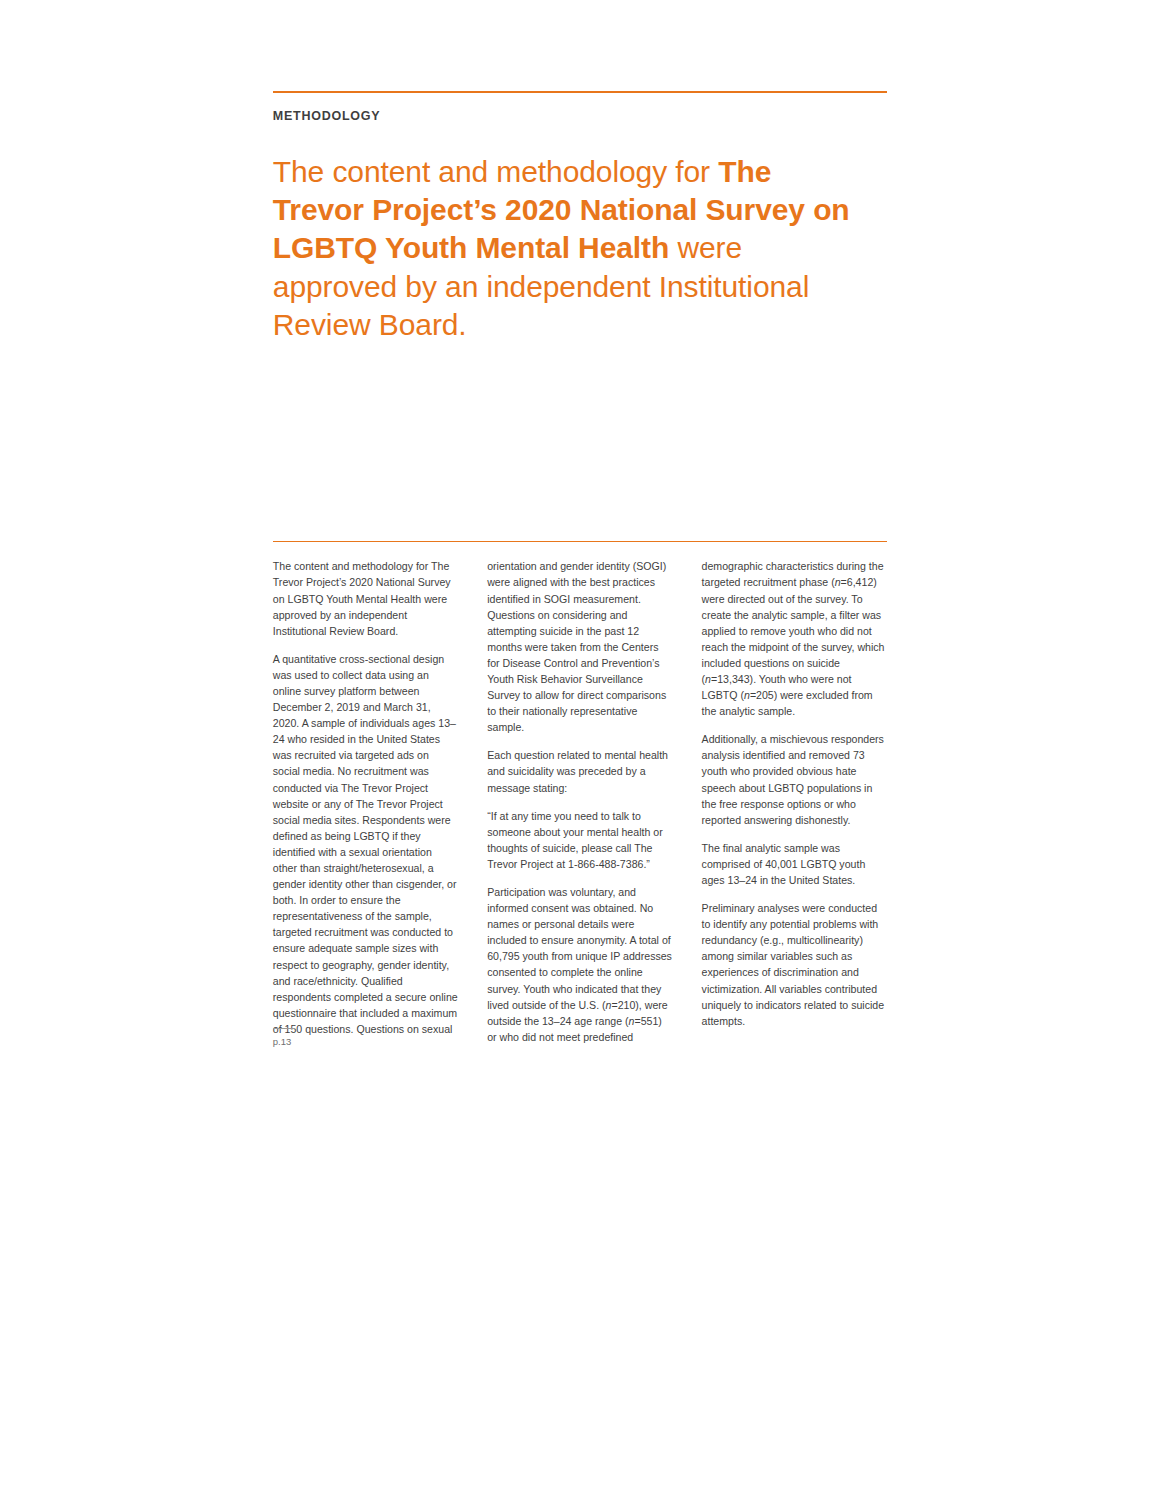Methodology
The content and methodology for The Trevor Project’s 2020 National Survey on LGBTQ Youth Mental Health were approved by an independent Institutional Review Board.
The content and methodology for The Trevor Project’s 2020 National Survey on LGBTQ Youth Mental Health were approved by an independent Institutional Review Board.
A quantitative cross-sectional design was used to collect data using an online survey platform between December 2, 2019 and March 31, 2020. A sample of individuals ages 13–24 who resided in the United States was recruited via targeted ads on social media. No recruitment was conducted via The Trevor Project website or any of The Trevor Project social media sites. Respondents were defined as being LGBTQ if they identified with a sexual orientation other than straight/heterosexual, a gender identity other than cisgender, or both. In order to ensure the representativeness of the sample, targeted recruitment was conducted to ensure adequate sample sizes with respect to geography, gender identity, and race/ethnicity. Qualified respondents completed a secure online questionnaire that included a maximum of 150 questions. Questions on sexual orientation and gender identity (SOGI) were aligned with the best practices identified in SOGI measurement. Questions on considering and attempting suicide in the past 12 months were taken from the Centers for Disease Control and Prevention’s Youth Risk Behavior Surveillance Survey to allow for direct comparisons to their nationally representative sample.
Each question related to mental health and suicidality was preceded by a message stating:
“If at any time you need to talk to someone about your mental health or thoughts of suicide, please call The Trevor Project at 1-866-488-7386.”
Participation was voluntary, and informed consent was obtained. No names or personal details were included to ensure anonymity. A total of 60,795 youth from unique IP addresses consented to complete the online survey. Youth who indicated that they lived outside of the U.S. (n=210), were outside the 13–24 age range (n=551) or who did not meet predefined demographic characteristics during the targeted recruitment phase (n=6,412) were directed out of the survey. To create the analytic sample, a filter was applied to remove youth who did not reach the midpoint of the survey, which included questions on suicide (n=13,343). Youth who were not LGBTQ (n=205) were excluded from the analytic sample.
Additionally, a mischievous responders analysis identified and removed 73 youth who provided obvious hate speech about LGBTQ populations in the free response options or who reported answering dishonestly.
The final analytic sample was comprised of 40,001 LGBTQ youth ages 13–24 in the United States.
Preliminary analyses were conducted to identify any potential problems with redundancy (e.g., multicollinearity) among similar variables such as experiences of discrimination and victimization. All variables contributed uniquely to indicators related to suicide attempts.
p.13